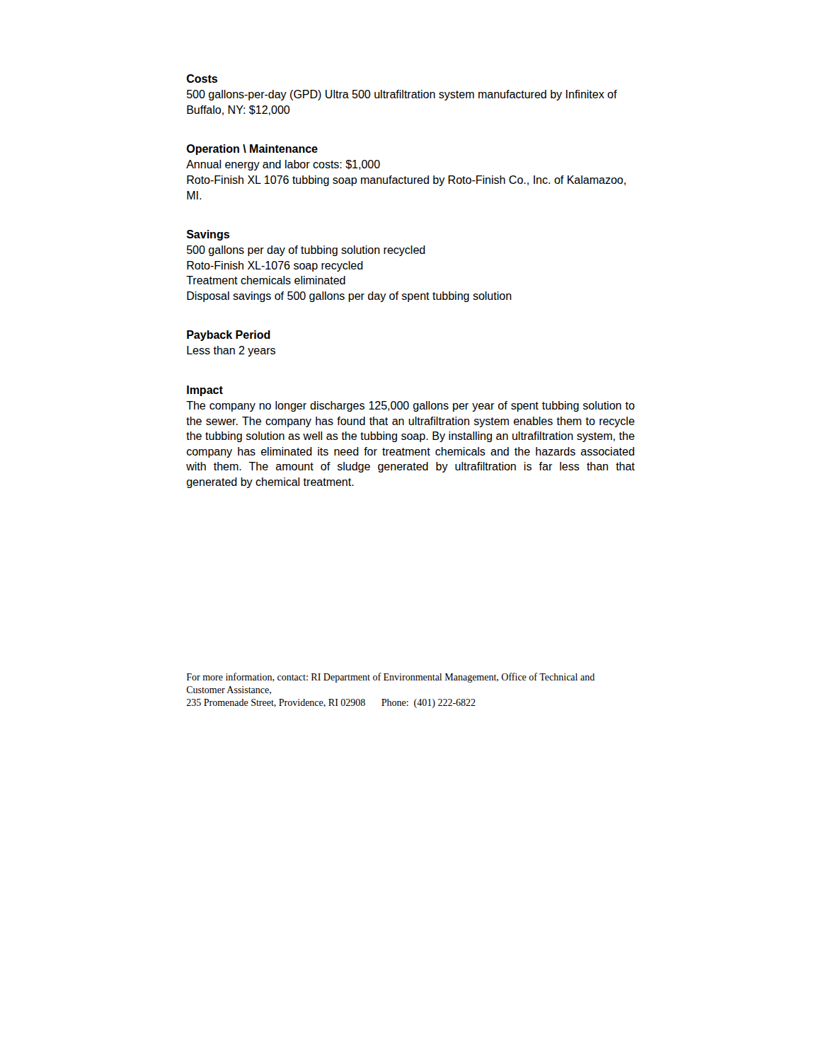Costs
500 gallons-per-day (GPD) Ultra 500 ultrafiltration system manufactured by Infinitex of Buffalo, NY: $12,000
Operation \ Maintenance
Annual energy and labor costs: $1,000
Roto-Finish XL 1076 tubbing soap manufactured by Roto-Finish Co., Inc. of Kalamazoo, MI.
Savings
500 gallons per day of tubbing solution recycled
Roto-Finish XL-1076 soap recycled
Treatment chemicals eliminated
Disposal savings of 500 gallons per day of spent tubbing solution
Payback Period
Less than 2 years
Impact
The company no longer discharges 125,000 gallons per year of spent tubbing solution to the sewer. The company has found that an ultrafiltration system enables them to recycle the tubbing solution as well as the tubbing soap. By installing an ultrafiltration system, the company has eliminated its need for treatment chemicals and the hazards associated with them. The amount of sludge generated by ultrafiltration is far less than that generated by chemical treatment.
For more information, contact: RI Department of Environmental Management, Office of Technical and Customer Assistance, 235 Promenade Street, Providence, RI 02908 Phone: (401) 222-6822